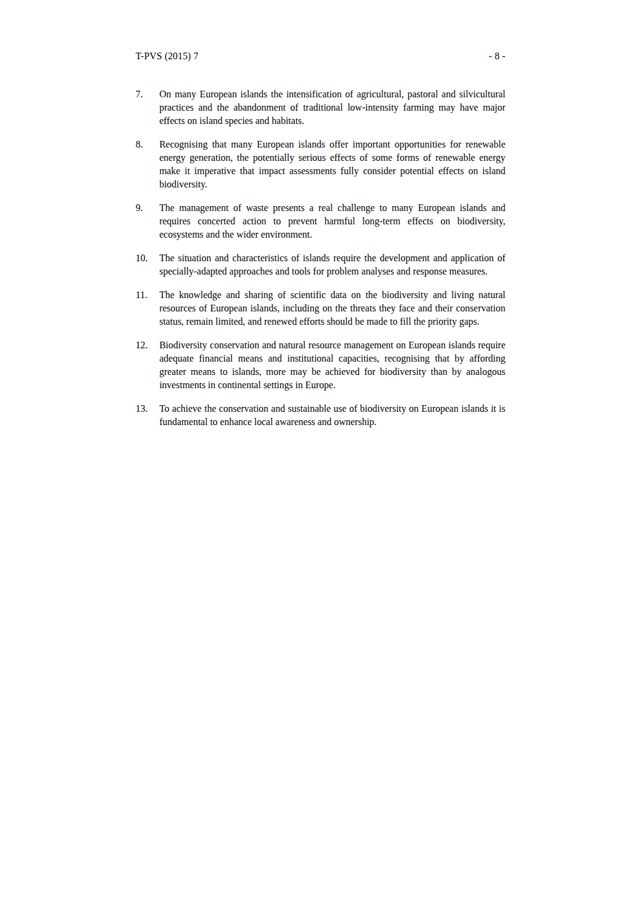T-PVS (2015) 7 - 8 -
On many European islands the intensification of agricultural, pastoral and silvicultural practices and the abandonment of traditional low-intensity farming may have major effects on island species and habitats.
Recognising that many European islands offer important opportunities for renewable energy generation, the potentially serious effects of some forms of renewable energy make it imperative that impact assessments fully consider potential effects on island biodiversity.
The management of waste presents a real challenge to many European islands and requires concerted action to prevent harmful long-term effects on biodiversity, ecosystems and the wider environment.
The situation and characteristics of islands require the development and application of specially-adapted approaches and tools for problem analyses and response measures.
The knowledge and sharing of scientific data on the biodiversity and living natural resources of European islands, including on the threats they face and their conservation status, remain limited, and renewed efforts should be made to fill the priority gaps.
Biodiversity conservation and natural resource management on European islands require adequate financial means and institutional capacities, recognising that by affording greater means to islands, more may be achieved for biodiversity than by analogous investments in continental settings in Europe.
To achieve the conservation and sustainable use of biodiversity on European islands it is fundamental to enhance local awareness and ownership.